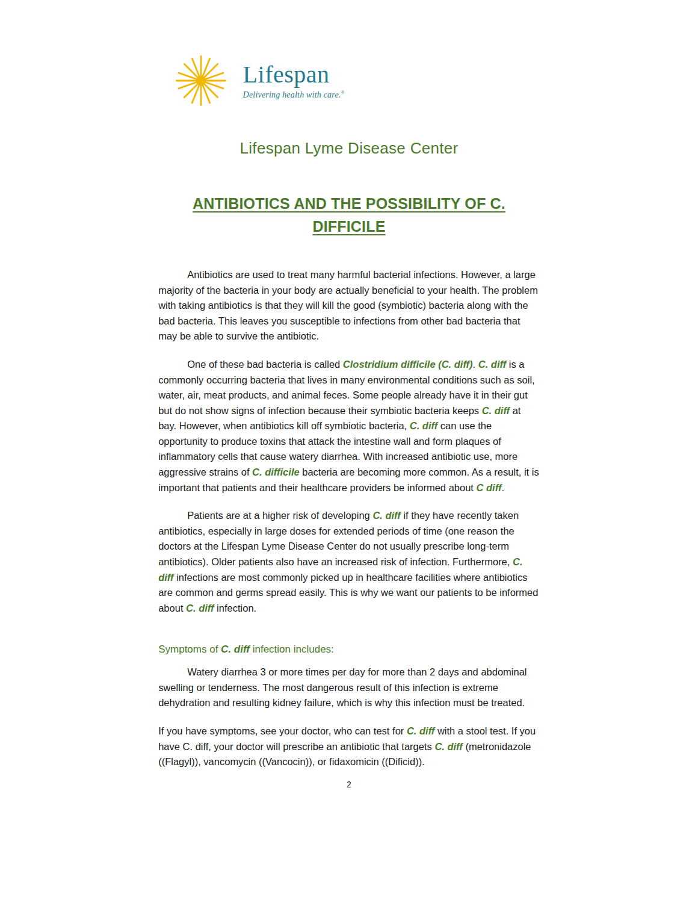Lifespan
Delivering health with care.®
Lifespan Lyme Disease Center
ANTIBIOTICS AND THE POSSIBILITY OF C. DIFFICILE
Antibiotics are used to treat many harmful bacterial infections. However, a large majority of the bacteria in your body are actually beneficial to your health. The problem with taking antibiotics is that they will kill the good (symbiotic) bacteria along with the bad bacteria. This leaves you susceptible to infections from other bad bacteria that may be able to survive the antibiotic.
One of these bad bacteria is called Clostridium difficile (C. diff). C. diff is a commonly occurring bacteria that lives in many environmental conditions such as soil, water, air, meat products, and animal feces. Some people already have it in their gut but do not show signs of infection because their symbiotic bacteria keeps C. diff at bay. However, when antibiotics kill off symbiotic bacteria, C. diff can use the opportunity to produce toxins that attack the intestine wall and form plaques of inflammatory cells that cause watery diarrhea. With increased antibiotic use, more aggressive strains of C. difficile bacteria are becoming more common. As a result, it is important that patients and their healthcare providers be informed about C diff.
Patients are at a higher risk of developing C. diff if they have recently taken antibiotics, especially in large doses for extended periods of time (one reason the doctors at the Lifespan Lyme Disease Center do not usually prescribe long-term antibiotics). Older patients also have an increased risk of infection. Furthermore, C. diff infections are most commonly picked up in healthcare facilities where antibiotics are common and germs spread easily. This is why we want our patients to be informed about C. diff infection.
Symptoms of C. diff infection includes:
Watery diarrhea 3 or more times per day for more than 2 days and abdominal swelling or tenderness. The most dangerous result of this infection is extreme dehydration and resulting kidney failure, which is why this infection must be treated.
If you have symptoms, see your doctor, who can test for C. diff with a stool test. If you have C. diff, your doctor will prescribe an antibiotic that targets C. diff (metronidazole ((Flagyl)), vancomycin ((Vancocin)), or fidaxomicin ((Dificid)).
2